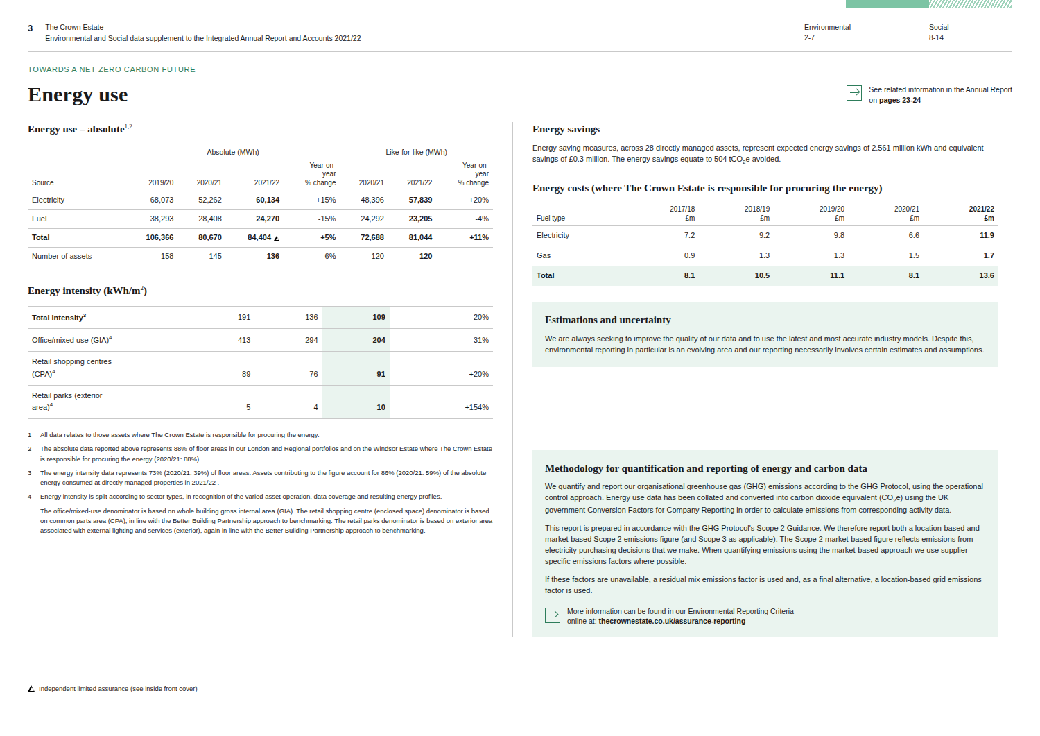3
The Crown Estate
Environmental and Social data supplement to the Integrated Annual Report and Accounts 2021/22
Environmental 2-7
Social 8-14
Towards a net zero carbon future
Energy use
See related information in the Annual Report
on pages 23-24
Energy use – absolute1,2
| | Absolute (MWh) | Like-for-like (MWh) |
| --- | --- | --- |
| Source | 2019/20 | 2020/21 | 2021/22 | Year-on- year % change | 2020/21 | 2021/22 | Year-on- year % change |
| Electricity | 68,073 | 52,262 | 60,134 | +15% | 48,396 | 57,839 | +20% |
| Fuel | 38,293 | 28,408 | 24,270 | -15% | 24,292 | 23,205 | -4% |
| Total | 106,366 | 80,670 | 84,404 | +5% | 72,688 | 81,044 | +11% |
| Number of assets | 158 | 145 | 136 | -6% | 120 | 120 | |
Energy intensity (kWh/m2)
| Total intensity 3 | 191 | 136 | 109 | -20% |
| Office/mixed use (GIA) 4 | 413 | 294 | 204 | -31% |
| Retail shopping centres (CPA) 4 | 89 | 76 | 91 | +20% |
| Retail parks (exterior area) 4 | 5 | 4 | 10 | +154% |
1 All data relates to those assets where The Crown Estate is responsible for procuring the energy.
2 The absolute data reported above represents 88% of floor areas in our London and Regional portfolios and on the Windsor Estate where The Crown Estate is responsible for procuring the energy (2020/21: 88%).
3 The energy intensity data represents 73% (2020/21: 39%) of floor areas. Assets contributing to the figure account for 86% (2020/21: 59%) of the absolute energy consumed at directly managed properties in 2021/22 .
4
Energy intensity is split according to sector types, in recognition of the varied asset operation, data coverage and resulting energy profiles.
The office/mixed-use denominator is based on whole building gross internal area (GIA). The retail shopping centre (enclosed space) denominator is based on common parts area (CPA), in line with the Better Building Partnership approach to benchmarking. The retail parks denominator is based on exterior area associated with external lighting and services (exterior), again in line with the Better Building Partnership approach to benchmarking.
Energy savings
Energy saving measures, across 28 directly managed assets, represent expected energy savings of 2.561 million kWh and equivalent savings of £0.3 million. The energy savings equate to 504 tCO2e avoided.
Energy costs (where The Crown Estate is responsible for procuring the energy)
| Fuel type | 2017/18 £m | 2018/19 £m | 2019/20 £m | 2020/21 £m | 2021/22 £m |
| --- | --- | --- | --- | --- | --- |
| Electricity | 7.2 | 9.2 | 9.8 | 6.6 | 11.9 |
| Gas | 0.9 | 1.3 | 1.3 | 1.5 | 1.7 |
| Total | 8.1 | 10.5 | 11.1 | 8.1 | 13.6 |
Estimations and uncertainty
We are always seeking to improve the quality of our data and to use the latest and most accurate industry models. Despite this, environmental reporting in particular is an evolving area and our reporting necessarily involves certain estimates and assumptions.
Methodology for quantification and reporting of energy and carbon data
We quantify and report our organisational greenhouse gas (GHG) emissions according to the GHG Protocol, using the operational control approach. Energy use data has been collated and converted into carbon dioxide equivalent (CO2e) using the UK government Conversion Factors for Company Reporting in order to calculate emissions from corresponding activity data.
This report is prepared in accordance with the GHG Protocol's Scope 2 Guidance. We therefore report both a location-based and market-based Scope 2 emissions figure (and Scope 3 as applicable). The Scope 2 market-based figure reflects emissions from electricity purchasing decisions that we make. When quantifying emissions using the market-based approach we use supplier specific emissions factors where possible.
If these factors are unavailable, a residual mix emissions factor is used and, as a final alternative, a location-based grid emissions factor is used.
More information can be found in our Environmental Reporting Criteria
online at: thecrownestate.co.uk/assurance-reporting
Independent limited assurance (see inside front cover)